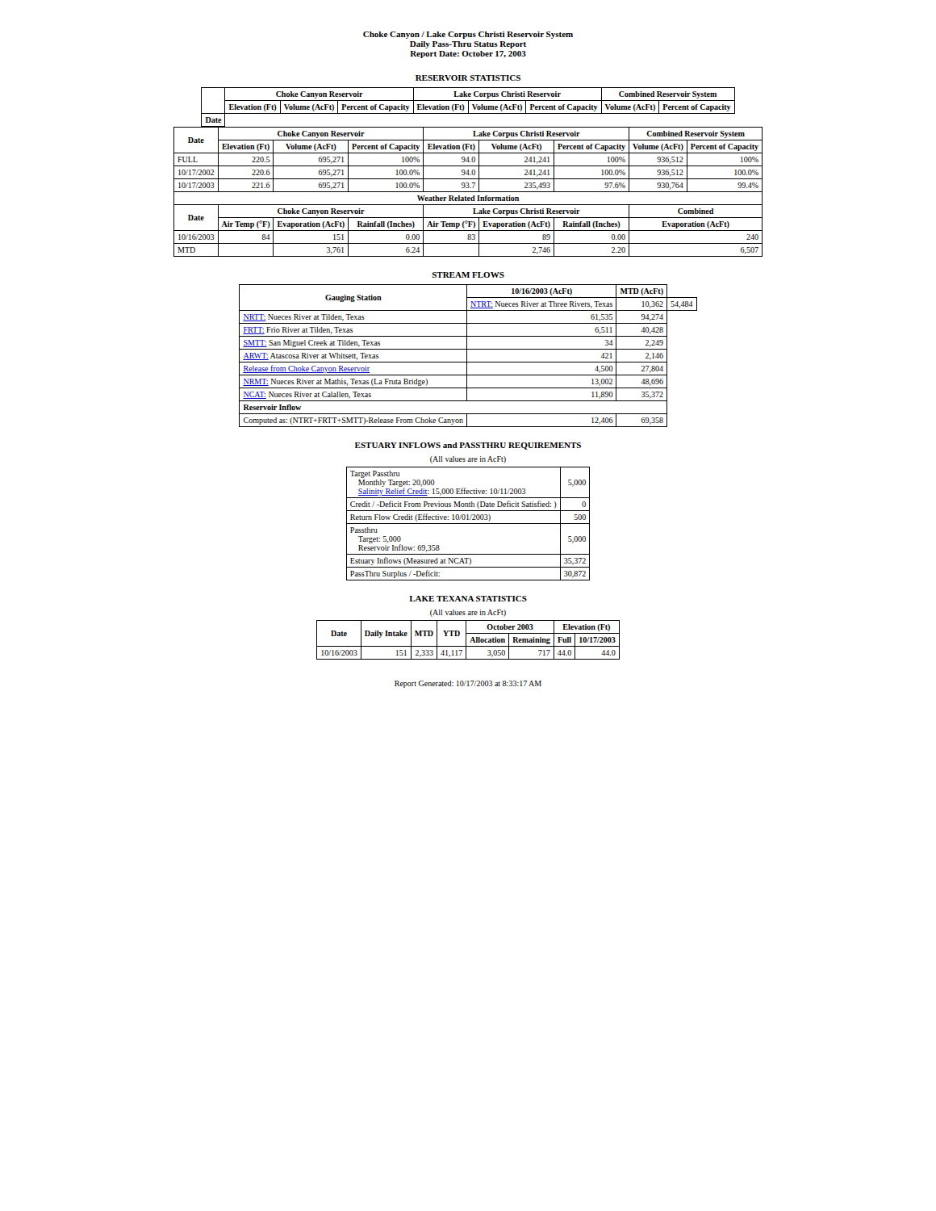Choke Canyon / Lake Corpus Christi Reservoir System
Daily Pass-Thru Status Report
Report Date: October 17, 2003
RESERVOIR STATISTICS
| | Choke Canyon Reservoir | Lake Corpus Christi Reservoir | Combined Reservoir System |
| --- | --- | --- | --- |
| Elevation (Ft) | Volume (AcFt) | Percent of Capacity | Elevation (Ft) | Volume (AcFt) | Percent of Capacity | Volume (AcFt) | Percent of Capacity |
| Date | |
| Date | Choke Canyon Reservoir | Lake Corpus Christi Reservoir | Combined Reservoir System |
| --- | --- | --- | --- |
| Elevation (Ft) | Volume (AcFt) | Percent of Capacity | Elevation (Ft) | Volume (AcFt) | Percent of Capacity | Volume (AcFt) | Percent of Capacity |
| FULL | 220.5 | 695,271 | 100% | 94.0 | 241,241 | 100% | 936,512 | 100% |
| 10/17/2002 | 220.6 | 695,271 | 100.0% | 94.0 | 241,241 | 100.0% | 936,512 | 100.0% |
| 10/17/2003 | 221.6 | 695,271 | 100.0% | 93.7 | 235,493 | 97.6% | 930,764 | 99.4% |
| Weather Related Information |
| Date | Choke Canyon Reservoir | Lake Corpus Christi Reservoir | Combined |
| Air Temp (°F) | Evaporation (AcFt) | Rainfall (Inches) | Air Temp (°F) | Evaporation (AcFt) | Rainfall (Inches) | Evaporation (AcFt) |
| 10/16/2003 | 84 | 151 | 0.00 | 83 | 89 | 0.00 | 240 |
| MTD | | 3,761 | 6.24 | | 2,746 | 2.20 | 6,507 |
STREAM FLOWS
| Gauging Station | 10/16/2003 (AcFt) | MTD (AcFt) |
| --- | --- | --- |
| NTRT: Nueces River at Three Rivers, Texas | 10,362 | 54,484 |
| NRTT: Nueces River at Tilden, Texas | 61,535 | 94,274 |
| FRTT: Frio River at Tilden, Texas | 6,511 | 40,428 |
| SMTT: San Miguel Creek at Tilden, Texas | 34 | 2,249 |
| ARWT: Atascosa River at Whitsett, Texas | 421 | 2,146 |
| Release from Choke Canyon Reservoir | 4,500 | 27,804 |
| NRMT: Nueces River at Mathis, Texas (La Fruta Bridge) | 13,002 | 48,696 |
| NCAT: Nueces River at Calallen, Texas | 11,890 | 35,372 |
| Reservoir Inflow |
| Computed as: (NTRT+FRTT+SMTT)-Release From Choke Canyon | 12,406 | 69,358 |
ESTUARY INFLOWS and PASSTHRU REQUIREMENTS
(All values are in AcFt)
| Target Passthru Monthly Target: 20,000 Salinity Relief Credit : 15,000 Effective: 10/11/2003 | 5,000 |
| Credit / -Deficit From Previous Month (Date Deficit Satisfied: ) | 0 |
| Return Flow Credit (Effective: 10/01/2003) | 500 |
| Passthru Target: 5,000 Reservoir Inflow: 69,358 | 5,000 |
| Estuary Inflows (Measured at NCAT) | 35,372 |
| PassThru Surplus / -Deficit: | 30,872 |
LAKE TEXANA STATISTICS
(All values are in AcFt)
| Date | Daily Intake | MTD | YTD | October 2003 | Elevation (Ft) |
| --- | --- | --- | --- | --- | --- |
| Allocation | Remaining | Full | 10/17/2003 |
| 10/16/2003 | 151 | 2,333 | 41,117 | 3,050 | 717 | 44.0 | 44.0 |
Report Generated: 10/17/2003 at 8:33:17 AM